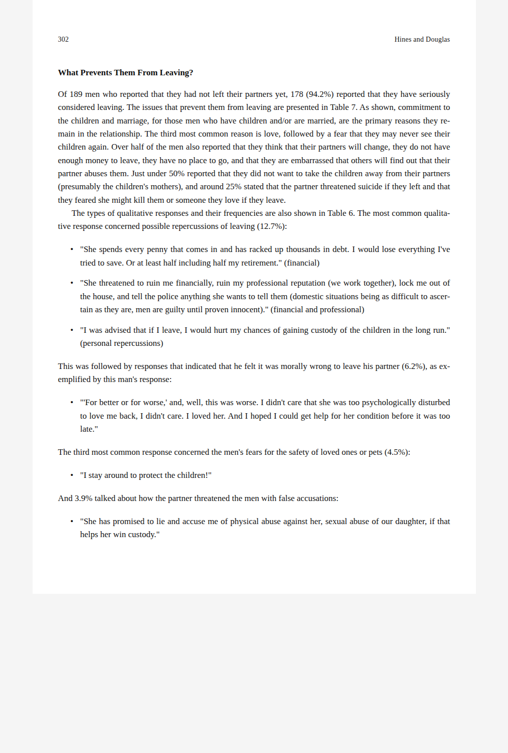302 Hines and Douglas
What Prevents Them From Leaving?
Of 189 men who reported that they had not left their partners yet, 178 (94.2%) reported that they have seriously considered leaving. The issues that prevent them from leaving are presented in Table 7. As shown, commitment to the children and marriage, for those men who have children and/or are married, are the primary reasons they remain in the relationship. The third most common reason is love, followed by a fear that they may never see their children again. Over half of the men also reported that they think that their partners will change, they do not have enough money to leave, they have no place to go, and that they are embarrassed that others will find out that their partner abuses them. Just under 50% reported that they did not want to take the children away from their partners (presumably the children's mothers), and around 25% stated that the partner threatened suicide if they left and that they feared she might kill them or someone they love if they leave.
The types of qualitative responses and their frequencies are also shown in Table 6. The most common qualitative response concerned possible repercussions of leaving (12.7%):
"She spends every penny that comes in and has racked up thousands in debt. I would lose everything I've tried to save. Or at least half including half my retirement." (financial)
"She threatened to ruin me financially, ruin my professional reputation (we work together), lock me out of the house, and tell the police anything she wants to tell them (domestic situations being as difficult to ascertain as they are, men are guilty until proven innocent)." (financial and professional)
"I was advised that if I leave, I would hurt my chances of gaining custody of the children in the long run." (personal repercussions)
This was followed by responses that indicated that he felt it was morally wrong to leave his partner (6.2%), as exemplified by this man's response:
"'For better or for worse,' and, well, this was worse. I didn't care that she was too psychologically disturbed to love me back, I didn't care. I loved her. And I hoped I could get help for her condition before it was too late."
The third most common response concerned the men's fears for the safety of loved ones or pets (4.5%):
"I stay around to protect the children!"
And 3.9% talked about how the partner threatened the men with false accusations:
"She has promised to lie and accuse me of physical abuse against her, sexual abuse of our daughter, if that helps her win custody."